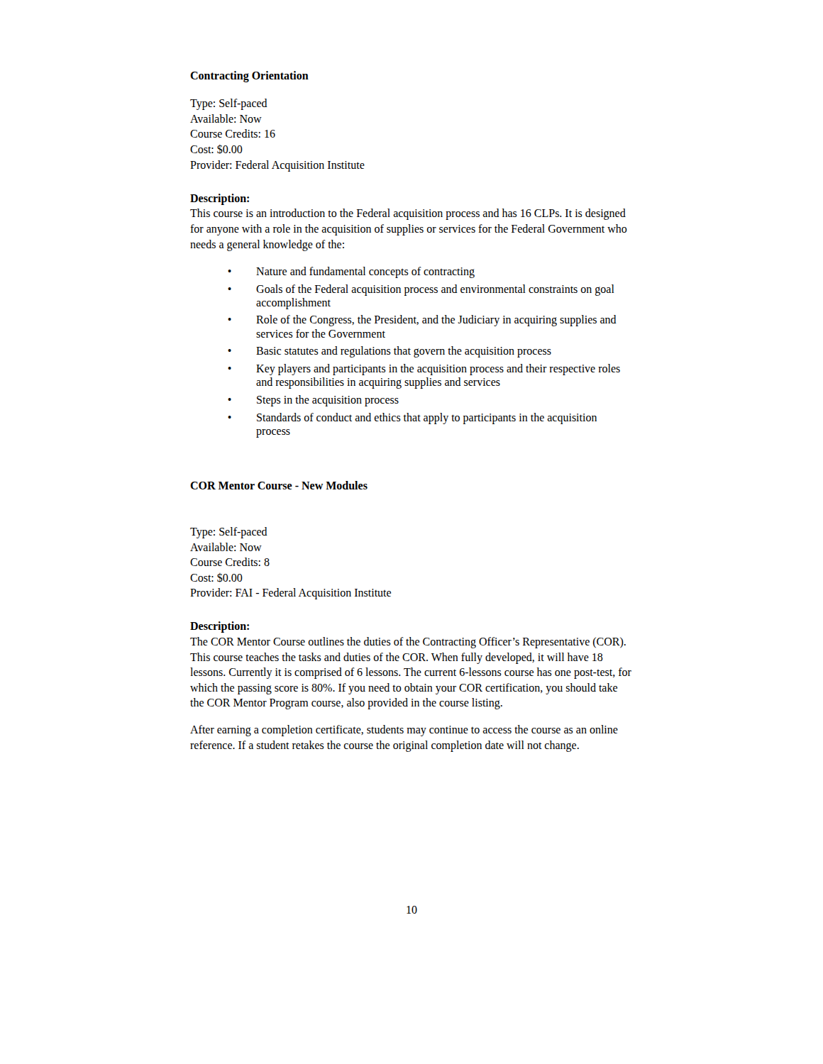Contracting Orientation
Type: Self-paced
Available: Now
Course Credits: 16
Cost: $0.00
Provider: Federal Acquisition Institute
Description:
This course is an introduction to the Federal acquisition process and has 16 CLPs. It is designed for anyone with a role in the acquisition of supplies or services for the Federal Government who needs a general knowledge of the:
Nature and fundamental concepts of contracting
Goals of the Federal acquisition process and environmental constraints on goal accomplishment
Role of the Congress, the President, and the Judiciary in acquiring supplies and services for the Government
Basic statutes and regulations that govern the acquisition process
Key players and participants in the acquisition process and their respective roles and responsibilities in acquiring supplies and services
Steps in the acquisition process
Standards of conduct and ethics that apply to participants in the acquisition process
COR Mentor Course - New Modules
Type: Self-paced
Available: Now
Course Credits: 8
Cost: $0.00
Provider: FAI - Federal Acquisition Institute
Description:
The COR Mentor Course outlines the duties of the Contracting Officer’s Representative (COR). This course teaches the tasks and duties of the COR. When fully developed, it will have 18 lessons. Currently it is comprised of 6 lessons. The current 6-lessons course has one post-test, for which the passing score is 80%. If you need to obtain your COR certification, you should take the COR Mentor Program course, also provided in the course listing.
After earning a completion certificate, students may continue to access the course as an online reference. If a student retakes the course the original completion date will not change.
10